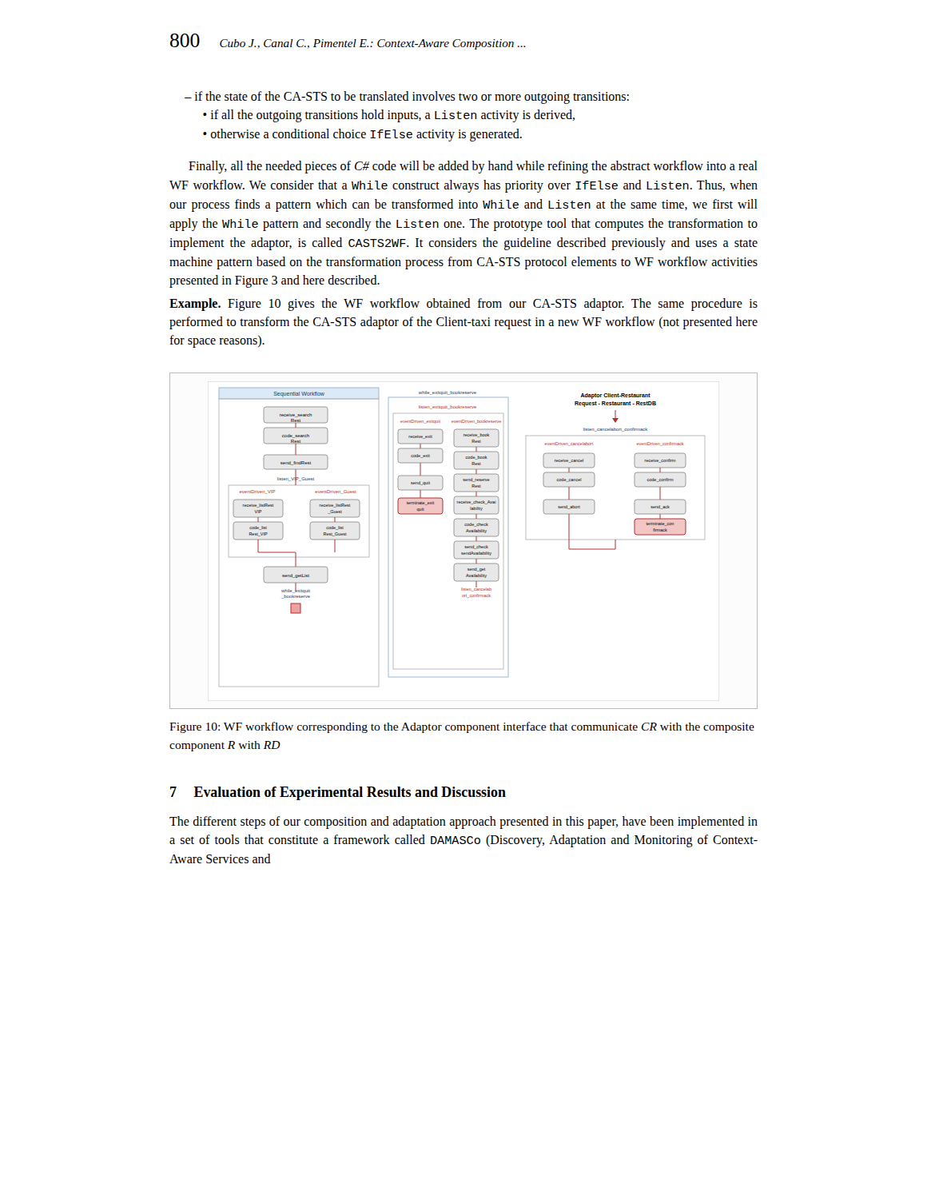800 Cubo J., Canal C., Pimentel E.: Context-Aware Composition ...
if the state of the CA-STS to be translated involves two or more outgoing transitions:
if all the outgoing transitions hold inputs, a Listen activity is derived,
otherwise a conditional choice IfElse activity is generated.
Finally, all the needed pieces of C# code will be added by hand while refining the abstract workflow into a real WF workflow. We consider that a While construct always has priority over IfElse and Listen. Thus, when our process finds a pattern which can be transformed into While and Listen at the same time, we first will apply the While pattern and secondly the Listen one. The prototype tool that computes the transformation to implement the adaptor, is called CASTS2WF. It considers the guideline described previously and uses a state machine pattern based on the transformation process from CA-STS protocol elements to WF workflow activities presented in Figure 3 and here described.
Example. Figure 10 gives the WF workflow obtained from our CA-STS adaptor. The same procedure is performed to transform the CA-STS adaptor of the Client-taxi request in a new WF workflow (not presented here for space reasons).
Sequential Workflow receive_search Rest code_search Rest send_findRest listen_VIP_Guest eventDriven_VIP eventDriven_Guest receive_listRest VIP code_list Rest_VIP receive_listRest _Guest code_list Rest_Guest send_getList while_exitquit _bookreserve while_exitquit_bookreserve listen_exitquit_bookreserve eventDriven_exitquit eventDriven_bookreserve receive_exit code_exit send_quit terminate_exit quit receive_book Rest code_book Rest send_reserve Rest receive_check_Avai lability code_check Availability send_check sendAvailability send_get Availability listen_cancelab ort_confirmack Adaptor Client-Restaurant Request - Restaurant - RestDB listen_cancelabort_confirmack eventDriven_cancelabort eventDriven_confirmack receive_cancel code_cancel send_abort receive_confirm code_confirm send_ack terminate_con firmack
Figure 10: WF workflow corresponding to the Adaptor component interface that communicate CR with the composite component R with RD
7 Evaluation of Experimental Results and Discussion
The different steps of our composition and adaptation approach presented in this paper, have been implemented in a set of tools that constitute a framework called DAMASCo (Discovery, Adaptation and Monitoring of Context-Aware Services and